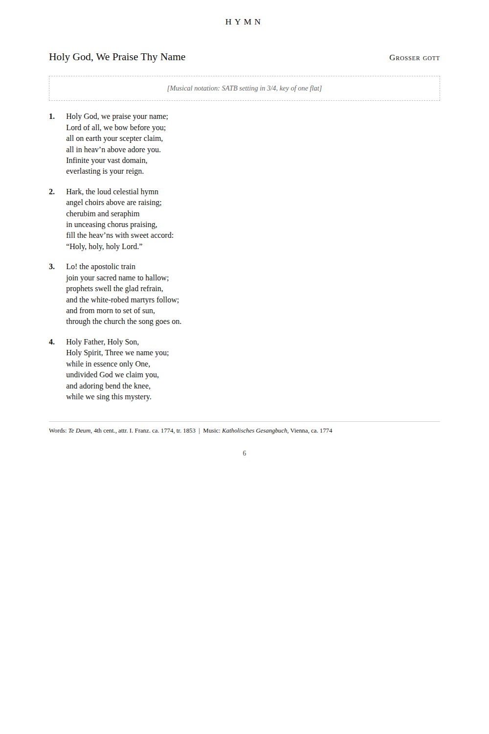Hymn
Holy God, We Praise Thy Name
Grosser Gott
[Musical notation: SATB setting in 3/4, key of one flat]
Holy God, we praise your name;
Lord of all, we bow before you;
all on earth your scepter claim,
all in heav’n above adore you.
Infinite your vast domain,
everlasting is your reign.
Hark, the loud celestial hymn
angel choirs above are raising;
cherubim and seraphim
in unceasing chorus praising,
fill the heav’ns with sweet accord:
“Holy, holy, holy Lord.”
Lo! the apostolic train
join your sacred name to hallow;
prophets swell the glad refrain,
and the white-robed martyrs follow;
and from morn to set of sun,
through the church the song goes on.
Holy Father, Holy Son,
Holy Spirit, Three we name you;
while in essence only One,
undivided God we claim you,
and adoring bend the knee,
while we sing this mystery.
Words: Te Deum, 4th cent., attr. I. Franz. ca. 1774, tr. 1853 | Music: Katholisches Gesangbuch, Vienna, ca. 1774
6